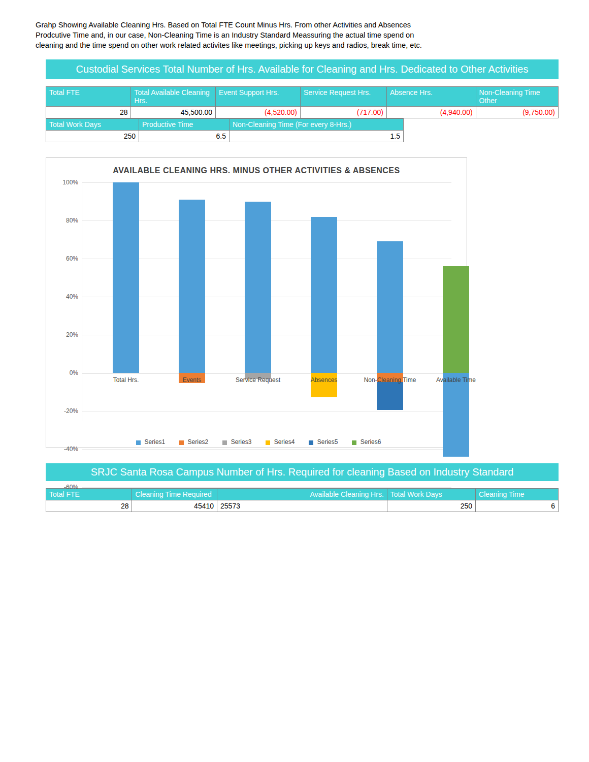Grahp Showing Available Cleaning Hrs. Based on Total FTE Count Minus Hrs. From other Activities and Absences
Prodcutive Time and, in our case, Non-Cleaning Time is an Industry Standard Meassuring the actual time spend on
cleaning and the time spend on other work related activites like meetings, picking up keys and radios, break time, etc.
Custodial Services Total Number of Hrs. Available for Cleaning and Hrs. Dedicated to Other Activities
| Total FTE | Total Available Cleaning Hrs. | Event Support Hrs. | Service Request Hrs. | Absence Hrs. | Non-Cleaning Time Other |
| --- | --- | --- | --- | --- | --- |
| 28 | 45,500.00 | (4,520.00) | (717.00) | (4,940.00) | (9,750.00) |
| Total Work Days | Productive Time | Non-Cleaning Time (For every 8-Hrs.) |
| --- | --- | --- |
| 250 | 6.5 | 1.5 |
AVAILABLE CLEANING HRS. MINUS OTHER ACTIVITIES & ABSENCES
100%
80%
60%
40%
20%
0%
-20%
-40%
-60%
Total Hrs.
Events
Service Request
Absences
Non-Cleaning Time
Available Time
Series1 Series2 Series3 Series4 Series5 Series6
SRJC Santa Rosa Campus Number of Hrs. Required for cleaning Based on Industry Standard
| Total FTE | Cleaning Time Required | Available Cleaning Hrs. | Total Work Days | Cleaning Time |
| --- | --- | --- | --- | --- |
| 28 | 45410 | 25573 | 250 | 6 |